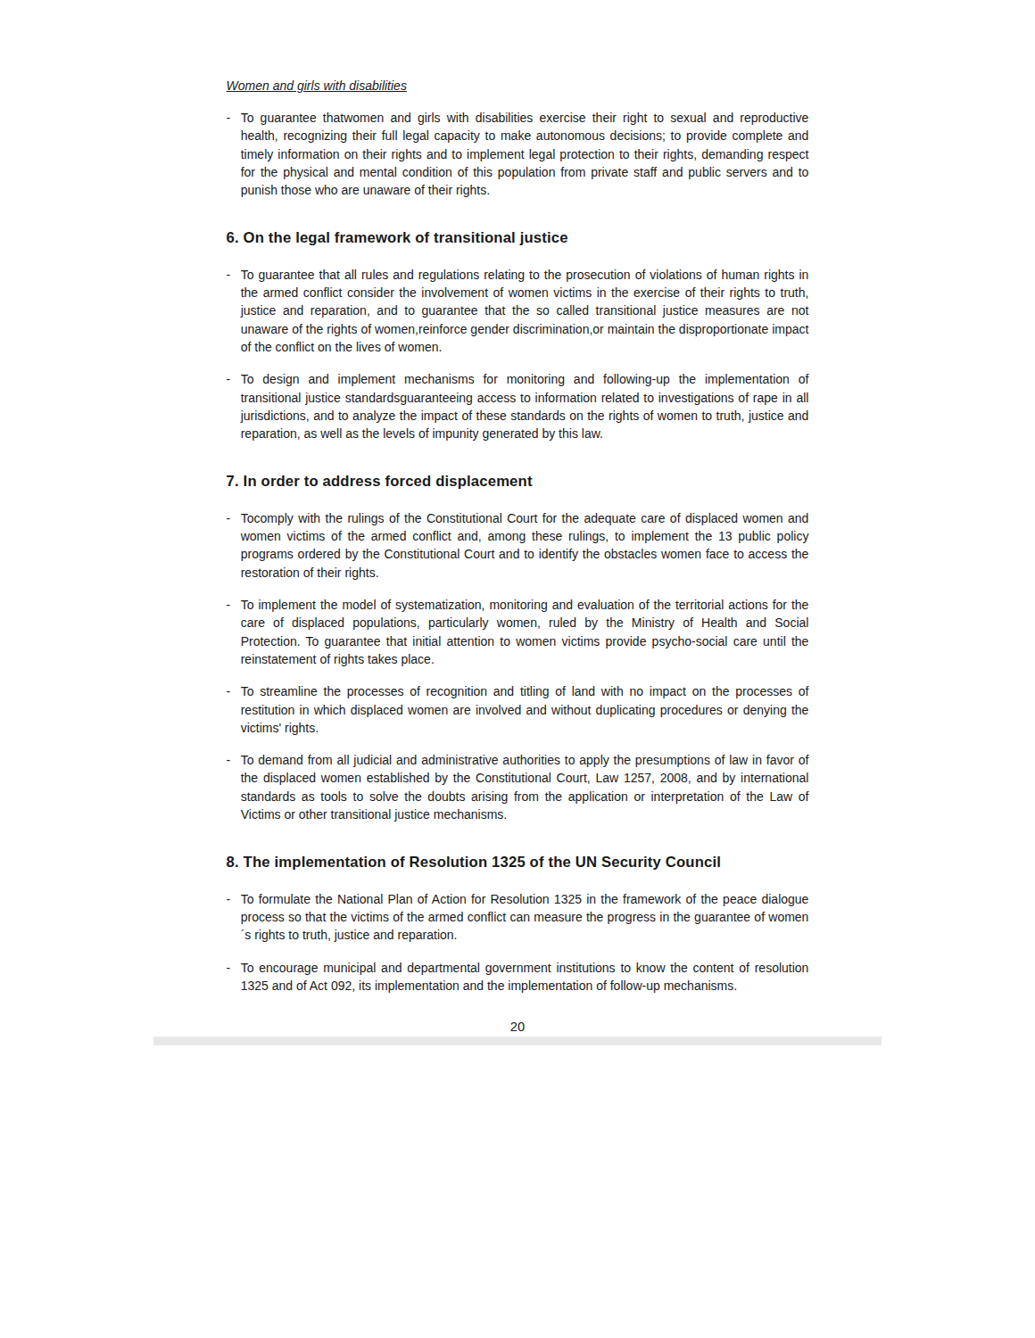Women and girls with disabilities
To guarantee thatwomen and girls with disabilities exercise their right to sexual and reproductive health, recognizing their full legal capacity to make autonomous decisions; to provide complete and timely information on their rights and to implement legal protection to their rights, demanding respect for the physical and mental condition of this population from private staff and public servers and to punish those who are unaware of their rights.
6. On the legal framework of transitional justice
To guarantee that all rules and regulations relating to the prosecution of violations of human rights in the armed conflict consider the involvement of women victims in the exercise of their rights to truth, justice and reparation, and to guarantee that the so called transitional justice measures are not unaware of the rights of women,reinforce gender discrimination,or maintain the disproportionate impact of the conflict on the lives of women.
To design and implement mechanisms for monitoring and following-up the implementation of transitional justice standardsguaranteeing access to information related to investigations of rape in all jurisdictions, and to analyze the impact of these standards on the rights of women to truth, justice and reparation, as well as the levels of impunity generated by this law.
7. In order to address forced displacement
Tocomply with the rulings of the Constitutional Court for the adequate care of displaced women and women victims of the armed conflict and, among these rulings, to implement the 13 public policy programs ordered by the Constitutional Court and to identify the obstacles women face to access the restoration of their rights.
To implement the model of systematization, monitoring and evaluation of the territorial actions for the care of displaced populations, particularly women, ruled by the Ministry of Health and Social Protection. To guarantee that initial attention to women victims provide psycho-social care until the reinstatement of rights takes place.
To streamline the processes of recognition and titling of land with no impact on the processes of restitution in which displaced women are involved and without duplicating procedures or denying the victims' rights.
To demand from all judicial and administrative authorities to apply the presumptions of law in favor of the displaced women established by the Constitutional Court, Law 1257, 2008, and by international standards as tools to solve the doubts arising from the application or interpretation of the Law of Victims or other transitional justice mechanisms.
8. The implementation of Resolution 1325 of the UN Security Council
To formulate the National Plan of Action for Resolution 1325 in the framework of the peace dialogue process so that the victims of the armed conflict can measure the progress in the guarantee of women´s rights to truth, justice and reparation.
To encourage municipal and departmental government institutions to know the content of resolution 1325 and of Act 092, its implementation and the implementation of follow-up mechanisms.
20